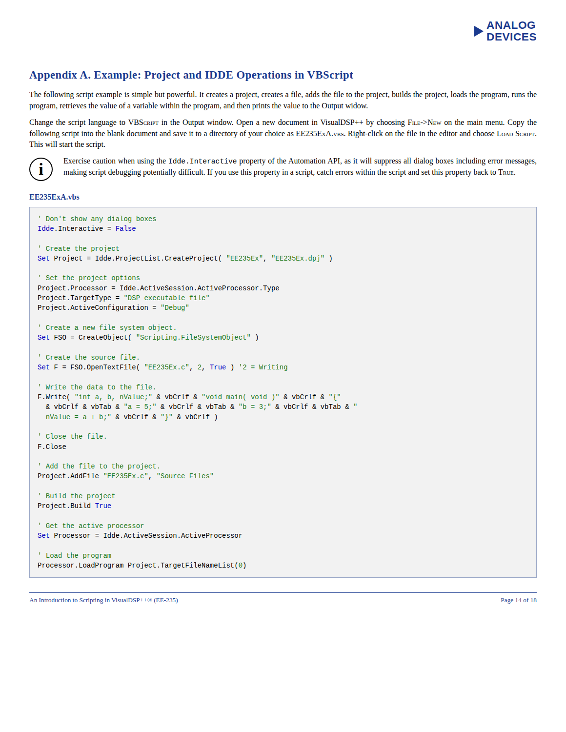ANALOG
DEVICES
Appendix A. Example: Project and IDDE Operations in VBScript
The following script example is simple but powerful. It creates a project, creates a file, adds the file to the project, builds the project, loads the program, runs the program, retrieves the value of a variable within the program, and then prints the value to the Output widow.
Change the script language to VBScript in the Output window. Open a new document in VisualDSP++ by choosing File->New on the main menu. Copy the following script into the blank document and save it to a directory of your choice as EE235ExA.vbs. Right-click on the file in the editor and choose Load Script. This will start the script.
i
Exercise caution when using the Idde.Interactive property of the Automation API, as it will suppress all dialog boxes including error messages, making script debugging potentially difficult. If you use this property in a script, catch errors within the script and set this property back to True.
EE235ExA.vbs
' Don't show any dialog boxes
Idde.Interactive = False

' Create the project
Set Project = Idde.ProjectList.CreateProject( "EE235Ex", "EE235Ex.dpj" )

' Set the project options
Project.Processor = Idde.ActiveSession.ActiveProcessor.Type
Project.TargetType = "DSP executable file"
Project.ActiveConfiguration = "Debug"

' Create a new file system object.
Set FSO = CreateObject( "Scripting.FileSystemObject" )

' Create the source file.
Set F = FSO.OpenTextFile( "EE235Ex.c", 2, True ) '2 = Writing

' Write the data to the file.
F.Write( "int a, b, nValue;" & vbCrlf & "void main( void )" & vbCrlf & "{"
  & vbCrlf & vbTab & "a = 5;" & vbCrlf & vbTab & "b = 3;" & vbCrlf & vbTab & "
  nValue = a + b;" & vbCrlf & "}" & vbCrlf )

' Close the file.
F.Close

' Add the file to the project.
Project.AddFile "EE235Ex.c", "Source Files"

' Build the project
Project.Build True

' Get the active processor
Set Processor = Idde.ActiveSession.ActiveProcessor

' Load the program
Processor.LoadProgram Project.TargetFileNameList(0)
An Introduction to Scripting in VisualDSP++® (EE-235)
Page 14 of 18